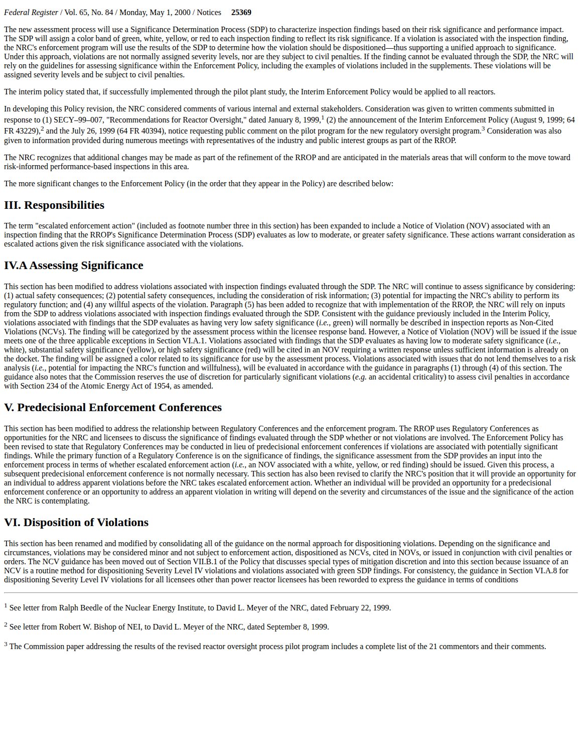Federal Register / Vol. 65, No. 84 / Monday, May 1, 2000 / Notices 25369
The new assessment process will use a Significance Determination Process (SDP) to characterize inspection findings based on their risk significance and performance impact. The SDP will assign a color band of green, white, yellow, or red to each inspection finding to reflect its risk significance. If a violation is associated with the inspection finding, the NRC's enforcement program will use the results of the SDP to determine how the violation should be dispositioned—thus supporting a unified approach to significance. Under this approach, violations are not normally assigned severity levels, nor are they subject to civil penalties. If the finding cannot be evaluated through the SDP, the NRC will rely on the guidelines for assessing significance within the Enforcement Policy, including the examples of violations included in the supplements. These violations will be assigned severity levels and be subject to civil penalties.
The interim policy stated that, if successfully implemented through the pilot plant study, the Interim Enforcement Policy would be applied to all reactors.
In developing this Policy revision, the NRC considered comments of various internal and external stakeholders. Consideration was given to written comments submitted in response to (1) SECY–99–007, "Recommendations for Reactor Oversight," dated January 8, 1999,1 (2) the announcement of the Interim Enforcement Policy (August 9, 1999; 64 FR 43229),2 and the July 26, 1999 (64 FR 40394), notice requesting public comment on the pilot program for the new regulatory oversight program.3 Consideration was also given to information provided during numerous meetings with representatives of the industry and public interest groups as part of the RROP.
The NRC recognizes that additional changes may be made as part of the refinement of the RROP and are anticipated in the materials areas that will conform to the move toward risk-informed performance-based inspections in this area.
The more significant changes to the Enforcement Policy (in the order that they appear in the Policy) are described below:
III. Responsibilities
The term "escalated enforcement action" (included as footnote number three in this section) has been expanded to include a Notice of Violation (NOV) associated with an inspection finding that the RROP's Significance Determination Process (SDP) evaluates as low to moderate, or greater safety significance. These actions warrant consideration as escalated actions given the risk significance associated with the violations.
IV.A Assessing Significance
This section has been modified to address violations associated with inspection findings evaluated through the SDP. The NRC will continue to assess significance by considering: (1) actual safety consequences; (2) potential safety consequences, including the consideration of risk information; (3) potential for impacting the NRC's ability to perform its regulatory function; and (4) any willful aspects of the violation. Paragraph (5) has been added to recognize that with implementation of the RROP, the NRC will rely on inputs from the SDP to address violations associated with inspection findings evaluated through the SDP. Consistent with the guidance previously included in the Interim Policy, violations associated with findings that the SDP evaluates as having very low safety significance (i.e., green) will normally be described in inspection reports as Non-Cited Violations (NCVs). The finding will be categorized by the assessment process within the licensee response band. However, a Notice of Violation (NOV) will be issued if the issue meets one of the three applicable exceptions in Section VI.A.1. Violations associated with findings that the SDP evaluates as having low to moderate safety significance (i.e., white), substantial safety significance (yellow), or high safety significance (red) will be cited in an NOV requiring a written response unless sufficient information is already on the docket. The finding will be assigned a color related to its significance for use by the assessment process. Violations associated with issues that do not lend themselves to a risk analysis (i.e., potential for impacting the NRC's function and willfulness), will be evaluated in accordance with the guidance in paragraphs (1) through (4) of this section. The guidance also notes that the Commission reserves the use of discretion for particularly significant violations (e.g. an accidental criticality) to assess civil penalties in accordance with Section 234 of the Atomic Energy Act of 1954, as amended.
V. Predecisional Enforcement Conferences
This section has been modified to address the relationship between Regulatory Conferences and the enforcement program. The RROP uses Regulatory Conferences as opportunities for the NRC and licensees to discuss the significance of findings evaluated through the SDP whether or not violations are involved. The Enforcement Policy has been revised to state that Regulatory Conferences may be conducted in lieu of predecisional enforcement conferences if violations are associated with potentially significant findings. While the primary function of a Regulatory Conference is on the significance of findings, the significance assessment from the SDP provides an input into the enforcement process in terms of whether escalated enforcement action (i.e., an NOV associated with a white, yellow, or red finding) should be issued. Given this process, a subsequent predecisional enforcement conference is not normally necessary. This section has also been revised to clarify the NRC's position that it will provide an opportunity for an individual to address apparent violations before the NRC takes escalated enforcement action. Whether an individual will be provided an opportunity for a predecisional enforcement conference or an opportunity to address an apparent violation in writing will depend on the severity and circumstances of the issue and the significance of the action the NRC is contemplating.
VI. Disposition of Violations
This section has been renamed and modified by consolidating all of the guidance on the normal approach for dispositioning violations. Depending on the significance and circumstances, violations may be considered minor and not subject to enforcement action, dispositioned as NCVs, cited in NOVs, or issued in conjunction with civil penalties or orders. The NCV guidance has been moved out of Section VII.B.1 of the Policy that discusses special types of mitigation discretion and into this section because issuance of an NCV is a routine method for dispositioning Severity Level IV violations and violations associated with green SDP findings. For consistency, the guidance in Section VI.A.8 for dispositioning Severity Level IV violations for all licensees other than power reactor licensees has been reworded to express the guidance in terms of conditions
1 See letter from Ralph Beedle of the Nuclear Energy Institute, to David L. Meyer of the NRC, dated February 22, 1999.
2 See letter from Robert W. Bishop of NEI, to David L. Meyer of the NRC, dated September 8, 1999.
3 The Commission paper addressing the results of the revised reactor oversight process pilot program includes a complete list of the 21 commentors and their comments.